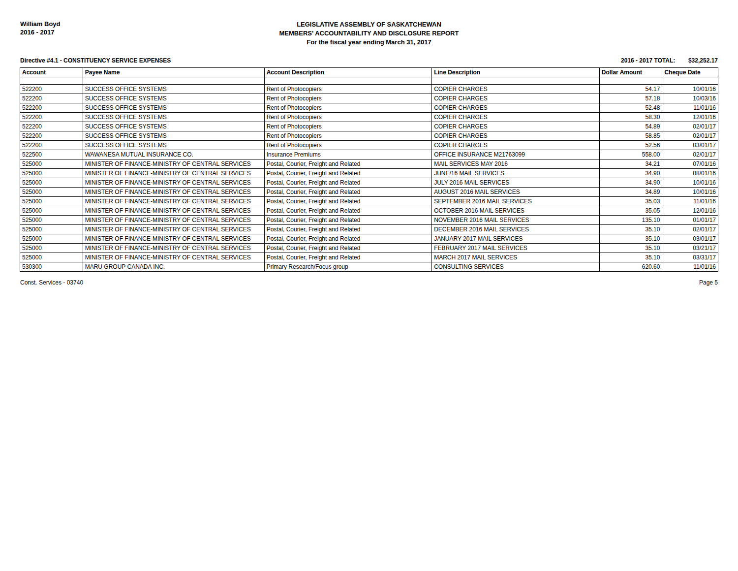| William Boyd 2016 - 2017 | LEGISLATIVE ASSEMBLY OF SASKATCHEWAN MEMBERS' ACCOUNTABILITY AND DISCLOSURE REPORT For the fiscal year ending March 31, 2017 | |
| Directive #4.1 - CONSTITUENCY SERVICE EXPENSES | 2016 - 2017 TOTAL: $32,252.17 |
| Account | Payee Name | Account Description | Line Description | Dollar Amount | Cheque Date |
| --- | --- | --- | --- | --- | --- |
| 522200 | SUCCESS OFFICE SYSTEMS | Rent of Photocopiers | COPIER CHARGES | 54.17 | 10/01/16 |
| 522200 | SUCCESS OFFICE SYSTEMS | Rent of Photocopiers | COPIER CHARGES | 57.18 | 10/03/16 |
| 522200 | SUCCESS OFFICE SYSTEMS | Rent of Photocopiers | COPIER CHARGES | 52.48 | 11/01/16 |
| 522200 | SUCCESS OFFICE SYSTEMS | Rent of Photocopiers | COPIER CHARGES | 58.30 | 12/01/16 |
| 522200 | SUCCESS OFFICE SYSTEMS | Rent of Photocopiers | COPIER CHARGES | 54.89 | 02/01/17 |
| 522200 | SUCCESS OFFICE SYSTEMS | Rent of Photocopiers | COPIER CHARGES | 58.85 | 02/01/17 |
| 522200 | SUCCESS OFFICE SYSTEMS | Rent of Photocopiers | COPIER CHARGES | 52.56 | 03/01/17 |
| 522500 | WAWANESA MUTUAL INSURANCE CO. | Insurance Premiums | OFFICE INSURANCE M21763099 | 558.00 | 02/01/17 |
| 525000 | MINISTER OF FINANCE-MINISTRY OF CENTRAL SERVICES | Postal, Courier, Freight and Related | MAIL SERVICES MAY 2016 | 34.21 | 07/01/16 |
| 525000 | MINISTER OF FINANCE-MINISTRY OF CENTRAL SERVICES | Postal, Courier, Freight and Related | JUNE/16 MAIL SERVICES | 34.90 | 08/01/16 |
| 525000 | MINISTER OF FINANCE-MINISTRY OF CENTRAL SERVICES | Postal, Courier, Freight and Related | JULY 2016 MAIL SERVICES | 34.90 | 10/01/16 |
| 525000 | MINISTER OF FINANCE-MINISTRY OF CENTRAL SERVICES | Postal, Courier, Freight and Related | AUGUST 2016 MAIL SERVICES | 34.89 | 10/01/16 |
| 525000 | MINISTER OF FINANCE-MINISTRY OF CENTRAL SERVICES | Postal, Courier, Freight and Related | SEPTEMBER 2016 MAIL SERVICES | 35.03 | 11/01/16 |
| 525000 | MINISTER OF FINANCE-MINISTRY OF CENTRAL SERVICES | Postal, Courier, Freight and Related | OCTOBER 2016 MAIL SERVICES | 35.05 | 12/01/16 |
| 525000 | MINISTER OF FINANCE-MINISTRY OF CENTRAL SERVICES | Postal, Courier, Freight and Related | NOVEMBER 2016 MAIL SERVICES | 135.10 | 01/01/17 |
| 525000 | MINISTER OF FINANCE-MINISTRY OF CENTRAL SERVICES | Postal, Courier, Freight and Related | DECEMBER 2016 MAIL SERVICES | 35.10 | 02/01/17 |
| 525000 | MINISTER OF FINANCE-MINISTRY OF CENTRAL SERVICES | Postal, Courier, Freight and Related | JANUARY 2017 MAIL SERVICES | 35.10 | 03/01/17 |
| 525000 | MINISTER OF FINANCE-MINISTRY OF CENTRAL SERVICES | Postal, Courier, Freight and Related | FEBRUARY 2017 MAIL SERVICES | 35.10 | 03/21/17 |
| 525000 | MINISTER OF FINANCE-MINISTRY OF CENTRAL SERVICES | Postal, Courier, Freight and Related | MARCH 2017 MAIL SERVICES | 35.10 | 03/31/17 |
| 530300 | MARU GROUP CANADA INC. | Primary Research/Focus group | CONSULTING SERVICES | 620.60 | 11/01/16 |
| Const. Services - 03740 | Page 5 |